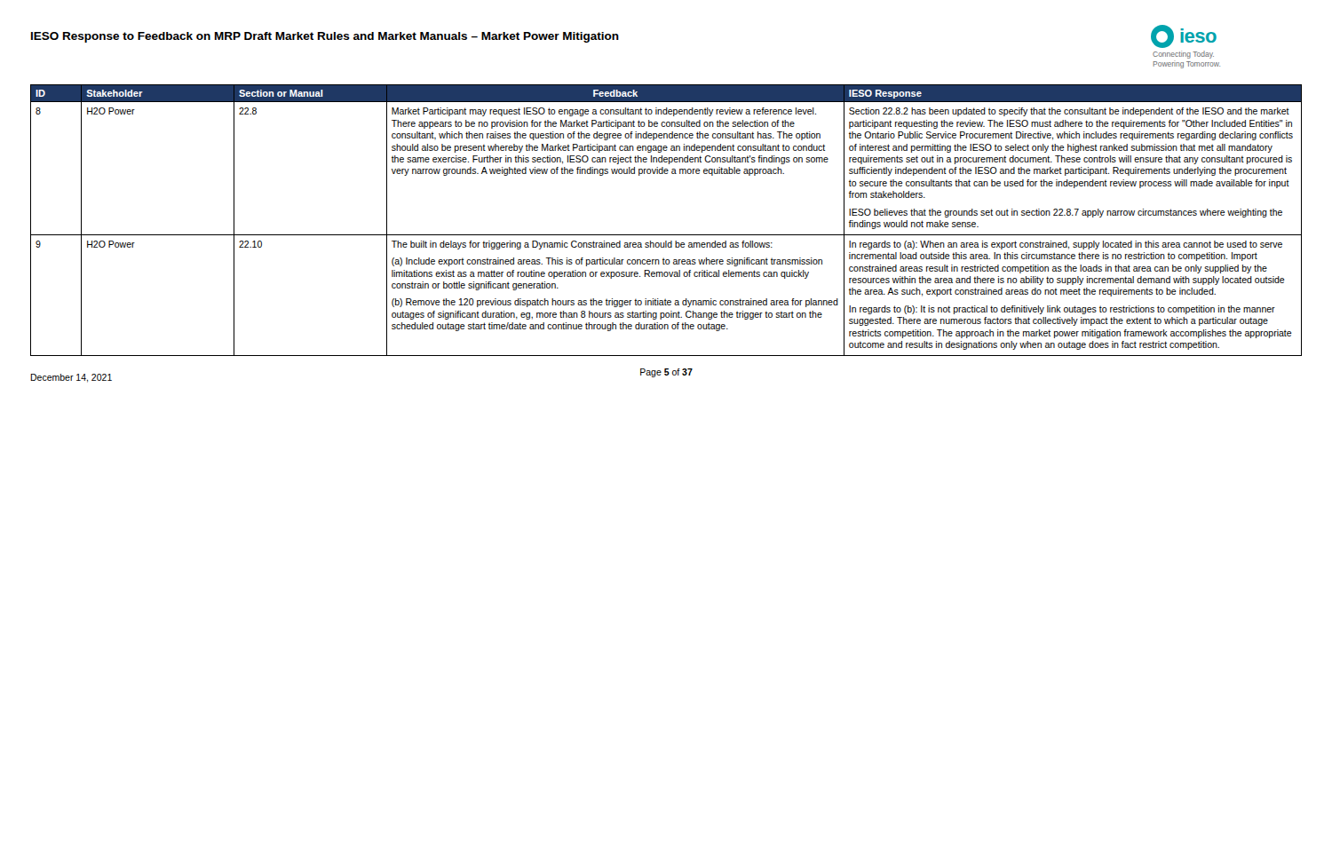IESO Response to Feedback on MRP Draft Market Rules and Market Manuals – Market Power Mitigation
ieso
Connecting Today.
Powering Tomorrow.
| ID | Stakeholder | Section or Manual | Feedback | IESO Response |
| --- | --- | --- | --- | --- |
| 8 | H2O Power | 22.8 | Market Participant may request IESO to engage a consultant to independently review a reference level. There appears to be no provision for the Market Participant to be consulted on the selection of the consultant, which then raises the question of the degree of independence the consultant has. The option should also be present whereby the Market Participant can engage an independent consultant to conduct the same exercise. Further in this section, IESO can reject the Independent Consultant's findings on some very narrow grounds. A weighted view of the findings would provide a more equitable approach. | Section 22.8.2 has been updated to specify that the consultant be independent of the IESO and the market participant requesting the review. The IESO must adhere to the requirements for "Other Included Entities" in the Ontario Public Service Procurement Directive, which includes requirements regarding declaring conflicts of interest and permitting the IESO to select only the highest ranked submission that met all mandatory requirements set out in a procurement document. These controls will ensure that any consultant procured is sufficiently independent of the IESO and the market participant. Requirements underlying the procurement to secure the consultants that can be used for the independent review process will made available for input from stakeholders. IESO believes that the grounds set out in section 22.8.7 apply narrow circumstances where weighting the findings would not make sense. |
| 9 | H2O Power | 22.10 | The built in delays for triggering a Dynamic Constrained area should be amended as follows: (a) Include export constrained areas. This is of particular concern to areas where significant transmission limitations exist as a matter of routine operation or exposure. Removal of critical elements can quickly constrain or bottle significant generation. (b) Remove the 120 previous dispatch hours as the trigger to initiate a dynamic constrained area for planned outages of significant duration, eg, more than 8 hours as starting point. Change the trigger to start on the scheduled outage start time/date and continue through the duration of the outage. | In regards to (a): When an area is export constrained, supply located in this area cannot be used to serve incremental load outside this area. In this circumstance there is no restriction to competition. Import constrained areas result in restricted competition as the loads in that area can be only supplied by the resources within the area and there is no ability to supply incremental demand with supply located outside the area. As such, export constrained areas do not meet the requirements to be included. In regards to (b): It is not practical to definitively link outages to restrictions to competition in the manner suggested. There are numerous factors that collectively impact the extent to which a particular outage restricts competition. The approach in the market power mitigation framework accomplishes the appropriate outcome and results in designations only when an outage does in fact restrict competition. |
Page 5 of 37
December 14, 2021